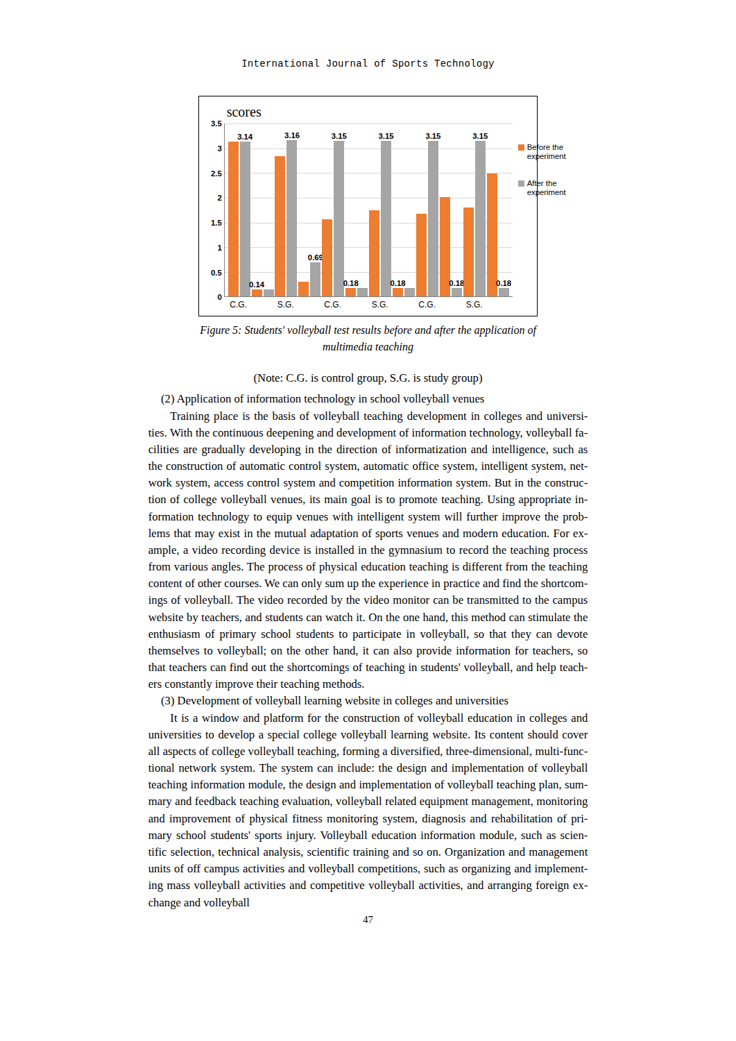International Journal of Sports Technology
scores
3.5 3 2.5 2 1.5 1 0.5 0
3.14
0.14
3.16
0.69
3.15
0.18
3.15
0.18
3.15
0.18
3.15
0.18
C.G. S.G. C.G. S.G. C.G. S.G.
Before the experiment
After the experiment
Figure 5: Students' volleyball test results before and after the application of multimedia teaching
(Note: C.G. is control group, S.G. is study group)
(2) Application of information technology in school volleyball venues
Training place is the basis of volleyball teaching development in colleges and universities. With the continuous deepening and development of information technology, volleyball facilities are gradually developing in the direction of informatization and intelligence, such as the construction of automatic control system, automatic office system, intelligent system, network system, access control system and competition information system. But in the construction of college volleyball venues, its main goal is to promote teaching. Using appropriate information technology to equip venues with intelligent system will further improve the problems that may exist in the mutual adaptation of sports venues and modern education. For example, a video recording device is installed in the gymnasium to record the teaching process from various angles. The process of physical education teaching is different from the teaching content of other courses. We can only sum up the experience in practice and find the shortcomings of volleyball. The video recorded by the video monitor can be transmitted to the campus website by teachers, and students can watch it. On the one hand, this method can stimulate the enthusiasm of primary school students to participate in volleyball, so that they can devote themselves to volleyball; on the other hand, it can also provide information for teachers, so that teachers can find out the shortcomings of teaching in students' volleyball, and help teachers constantly improve their teaching methods.
(3) Development of volleyball learning website in colleges and universities
It is a window and platform for the construction of volleyball education in colleges and universities to develop a special college volleyball learning website. Its content should cover all aspects of college volleyball teaching, forming a diversified, three-dimensional, multi-functional network system. The system can include: the design and implementation of volleyball teaching information module, the design and implementation of volleyball teaching plan, summary and feedback teaching evaluation, volleyball related equipment management, monitoring and improvement of physical fitness monitoring system, diagnosis and rehabilitation of primary school students' sports injury. Volleyball education information module, such as scientific selection, technical analysis, scientific training and so on. Organization and management units of off campus activities and volleyball competitions, such as organizing and implementing mass volleyball activities and competitive volleyball activities, and arranging foreign exchange and volleyball
47